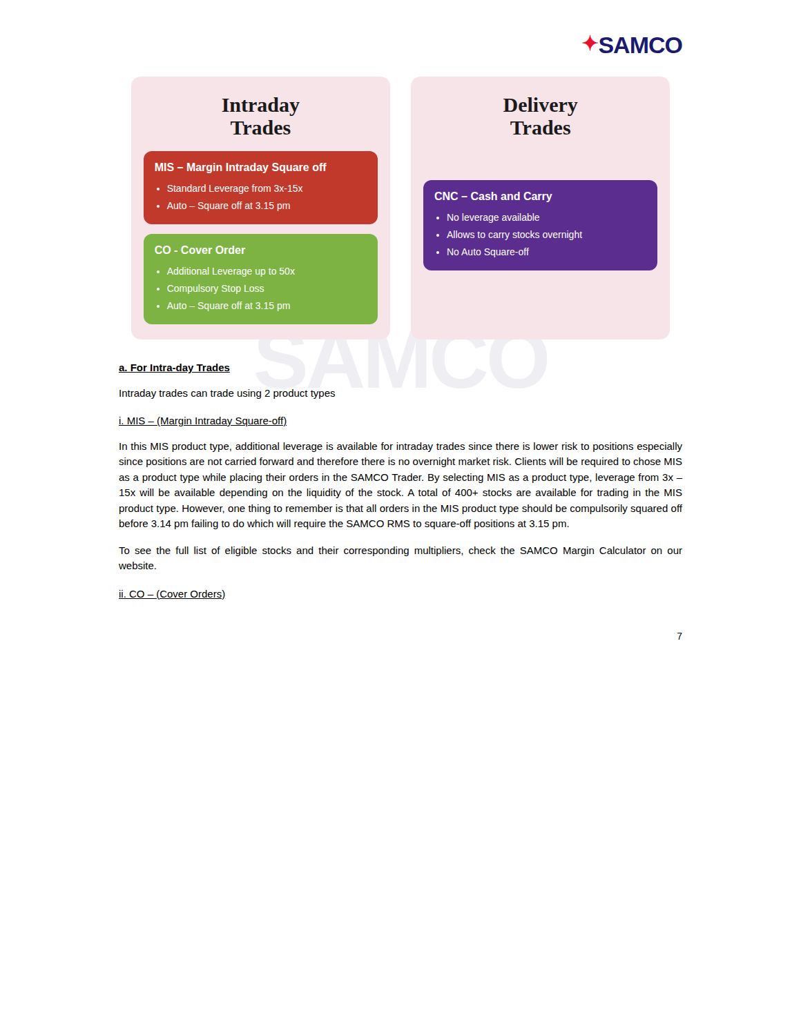✦SAMCO
SAMCO
Intraday
Trades
MIS – Margin Intraday Square off
Standard Leverage from 3x-15x
Auto – Square off at 3.15 pm
CO - Cover Order
Additional Leverage up to 50x
Compulsory Stop Loss
Auto – Square off at 3.15 pm
Delivery
Trades
CNC – Cash and Carry
No leverage available
Allows to carry stocks overnight
No Auto Square-off
a. For Intra-day Trades
Intraday trades can trade using 2 product types
i. MIS – (Margin Intraday Square-off)
In this MIS product type, additional leverage is available for intraday trades since there is lower risk to positions especially since positions are not carried forward and therefore there is no overnight market risk. Clients will be required to chose MIS as a product type while placing their orders in the SAMCO Trader. By selecting MIS as a product type, leverage from 3x – 15x will be available depending on the liquidity of the stock. A total of 400+ stocks are available for trading in the MIS product type. However, one thing to remember is that all orders in the MIS product type should be compulsorily squared off before 3.14 pm failing to do which will require the SAMCO RMS to square-off positions at 3.15 pm.
To see the full list of eligible stocks and their corresponding multipliers, check the SAMCO Margin Calculator on our website.
ii. CO – (Cover Orders)
7